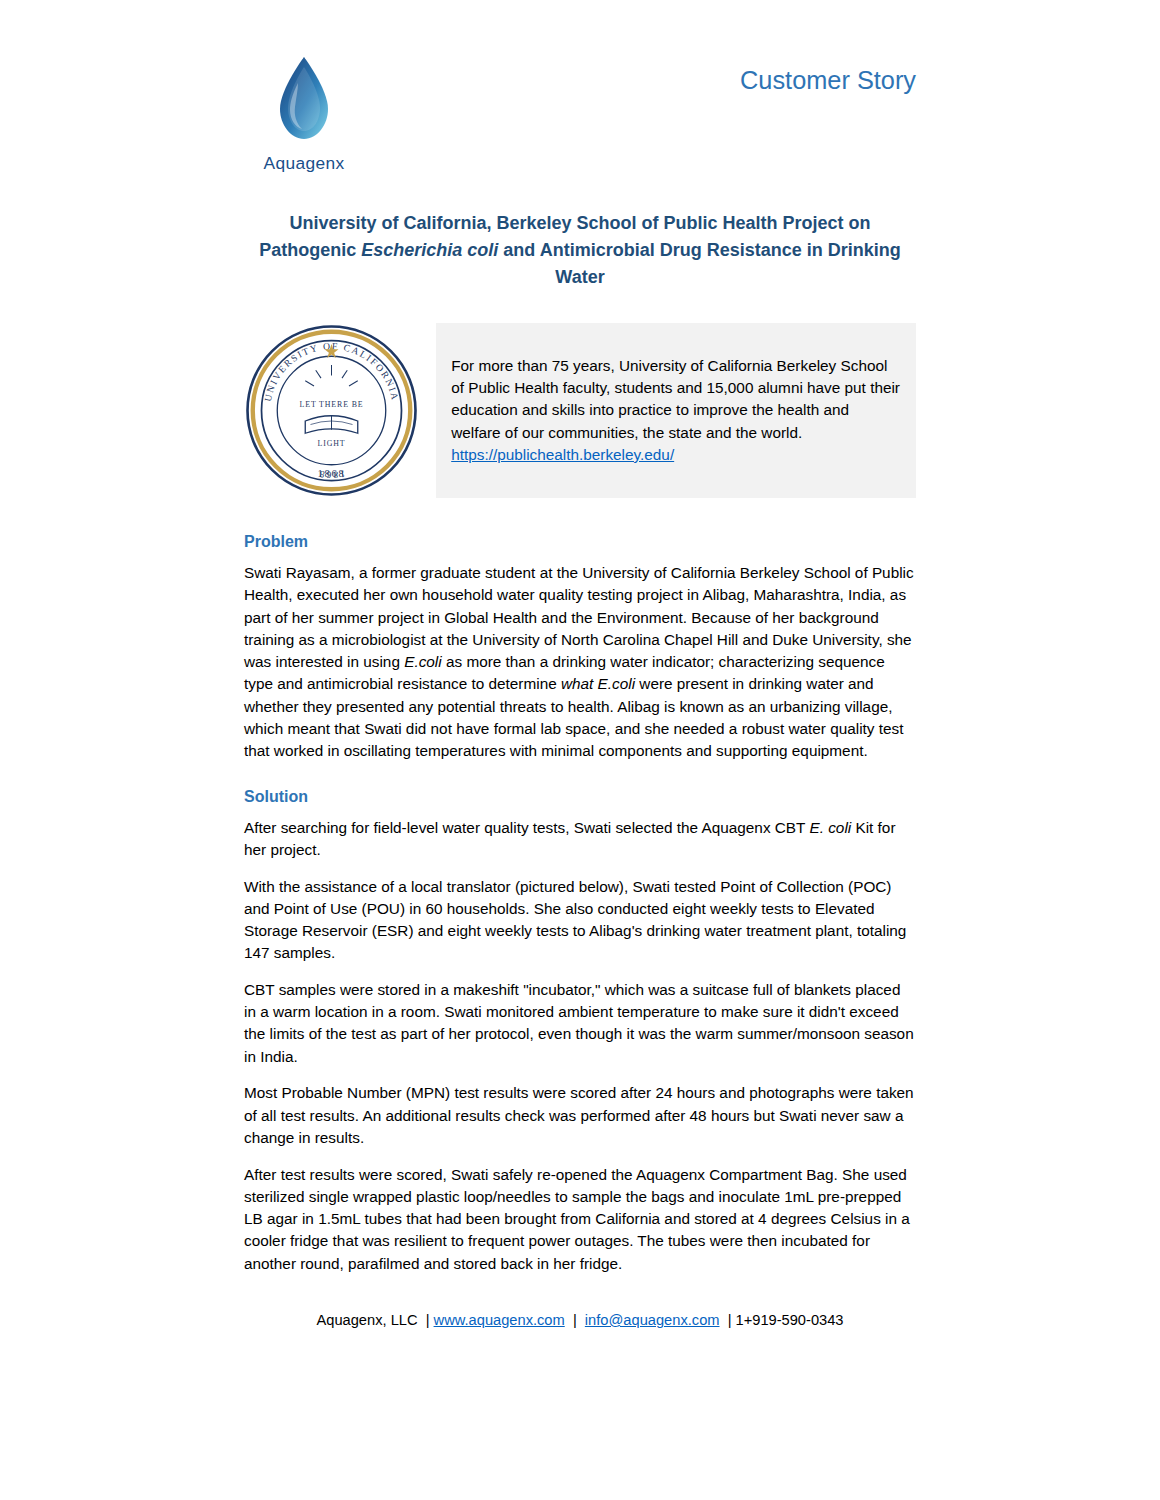Aquagenx
Customer Story
University of California, Berkeley School of Public Health Project on
Pathogenic Escherichia coli and Antimicrobial Drug Resistance in Drinking Water
UNIVERSITY OF CALIFORNIA 1868 LET THERE BE LIGHT 1868
For more than 75 years, University of California Berkeley School of Public Health faculty, students and 15,000 alumni have put their education and skills into practice to improve the health and welfare of our communities, the state and the world.
https://publichealth.berkeley.edu/
Problem
Swati Rayasam, a former graduate student at the University of California Berkeley School of Public Health, executed her own household water quality testing project in Alibag, Maharashtra, India, as part of her summer project in Global Health and the Environment. Because of her background training as a microbiologist at the University of North Carolina Chapel Hill and Duke University, she was interested in using E.coli as more than a drinking water indicator; characterizing sequence type and antimicrobial resistance to determine what E.coli were present in drinking water and whether they presented any potential threats to health. Alibag is known as an urbanizing village, which meant that Swati did not have formal lab space, and she needed a robust water quality test that worked in oscillating temperatures with minimal components and supporting equipment.
Solution
After searching for field-level water quality tests, Swati selected the Aquagenx CBT E. coli Kit for her project.
With the assistance of a local translator (pictured below), Swati tested Point of Collection (POC) and Point of Use (POU) in 60 households. She also conducted eight weekly tests to Elevated Storage Reservoir (ESR) and eight weekly tests to Alibag's drinking water treatment plant, totaling 147 samples.
CBT samples were stored in a makeshift "incubator," which was a suitcase full of blankets placed in a warm location in a room. Swati monitored ambient temperature to make sure it didn't exceed the limits of the test as part of her protocol, even though it was the warm summer/monsoon season in India.
Most Probable Number (MPN) test results were scored after 24 hours and photographs were taken of all test results. An additional results check was performed after 48 hours but Swati never saw a change in results.
After test results were scored, Swati safely re-opened the Aquagenx Compartment Bag. She used sterilized single wrapped plastic loop/needles to sample the bags and inoculate 1mL pre-prepped LB agar in 1.5mL tubes that had been brought from California and stored at 4 degrees Celsius in a cooler fridge that was resilient to frequent power outages. The tubes were then incubated for another round, parafilmed and stored back in her fridge.
Aquagenx, LLC | www.aquagenx.com | info@aquagenx.com | 1+919-590-0343